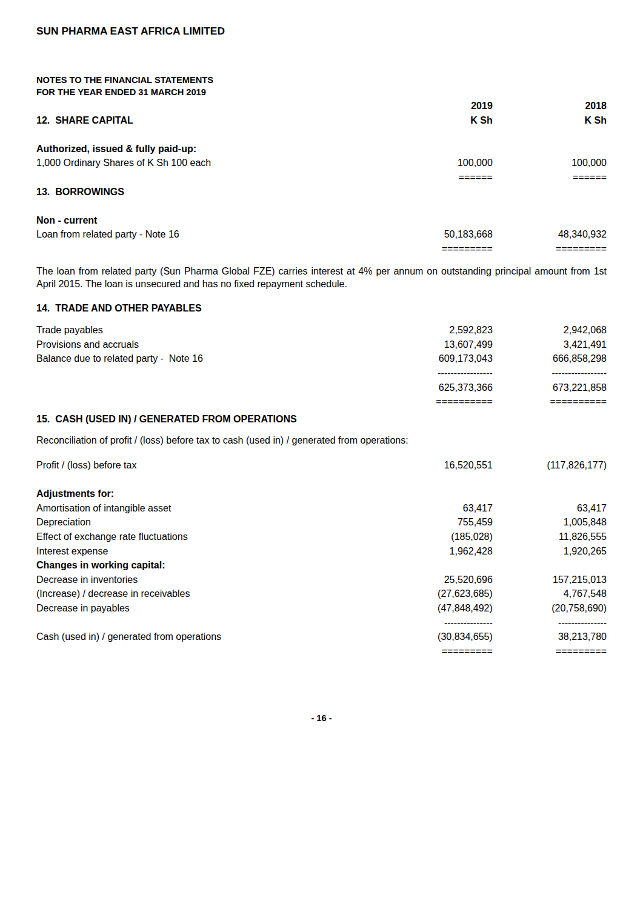SUN PHARMA EAST AFRICA LIMITED
NOTES TO THE FINANCIAL STATEMENTS
FOR THE YEAR ENDED 31 MARCH 2019
| | 2019 | 2018 |
| 12. SHARE CAPITAL | K Sh | K Sh |
| Authorized, issued & fully paid-up: | | |
| 1,000 Ordinary Shares of K Sh 100 each | 100,000 | 100,000 |
| | ====== | ====== |
| 13. BORROWINGS | | |
| Non - current | | |
| Loan from related party - Note 16 | 50,183,668 | 48,340,932 |
| | ========= | ========= |
The loan from related party (Sun Pharma Global FZE) carries interest at 4% per annum on outstanding principal amount from 1st April 2015. The loan is unsecured and has no fixed repayment schedule.
14. TRADE AND OTHER PAYABLES
| Trade payables | 2,592,823 | 2,942,068 |
| Provisions and accruals | 13,607,499 | 3,421,491 |
| Balance due to related party - Note 16 | 609,173,043 | 666,858,298 |
| | ----------------- | ----------------- |
| | 625,373,366 | 673,221,858 |
| | ========== | ========== |
15. CASH (USED IN) / GENERATED FROM OPERATIONS
Reconciliation of profit / (loss) before tax to cash (used in) / generated from operations:
| Profit / (loss) before tax | 16,520,551 | (117,826,177) |
| Adjustments for: | | |
| Amortisation of intangible asset | 63,417 | 63,417 |
| Depreciation | 755,459 | 1,005,848 |
| Effect of exchange rate fluctuations | (185,028) | 11,826,555 |
| Interest expense | 1,962,428 | 1,920,265 |
| Changes in working capital: | | |
| Decrease in inventories | 25,520,696 | 157,215,013 |
| (Increase) / decrease in receivables | (27,623,685) | 4,767,548 |
| Decrease in payables | (47,848,492) | (20,758,690) |
| | --------------- | --------------- |
| Cash (used in) / generated from operations | (30,834,655) | 38,213,780 |
| | ========= | ========= |
- 16 -